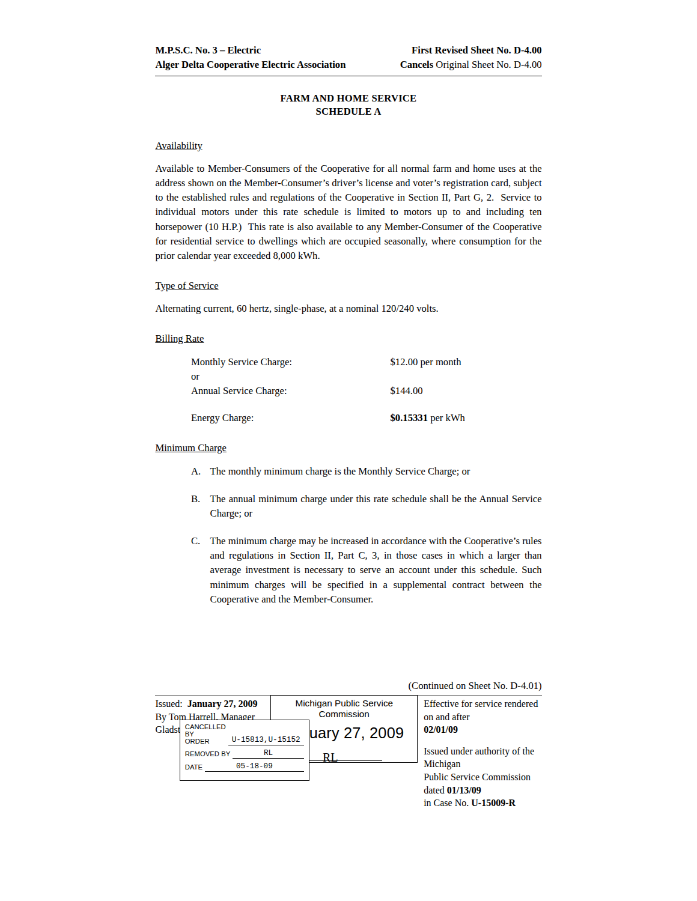| M.P.S.C. No. 3 – Electric Alger Delta Cooperative Electric Association | First Revised Sheet No. D-4.00 Cancels Original Sheet No. D-4.00 |
FARM AND HOME SERVICE
SCHEDULE A
Availability
Available to Member-Consumers of the Cooperative for all normal farm and home uses at the address shown on the Member-Consumer’s driver’s license and voter’s registration card, subject to the established rules and regulations of the Cooperative in Section II, Part G, 2. Service to individual motors under this rate schedule is limited to motors up to and including ten horsepower (10 H.P.) This rate is also available to any Member-Consumer of the Cooperative for residential service to dwellings which are occupied seasonally, where consumption for the prior calendar year exceeded 8,000 kWh.
Type of Service
Alternating current, 60 hertz, single-phase, at a nominal 120/240 volts.
Billing Rate
| Monthly Service Charge: | $12.00 per month |
| or | |
| Annual Service Charge: | $144.00 |
| Energy Charge: | $0.15331 per kWh |
Minimum Charge
| A. | The monthly minimum charge is the Monthly Service Charge; or |
| B. | The annual minimum charge under this rate schedule shall be the Annual Service Charge; or |
| C. | The minimum charge may be increased in accordance with the Cooperative’s rules and regulations in Section II, Part C, 3, in those cases in which a larger than average investment is necessary to serve an account under this schedule. Such minimum charges will be specified in a supplemental contract between the Cooperative and the Member-Consumer. |
(Continued on Sheet No. D-4.01)
| Issued: January 27, 2009 By Tom Harrell, Manager Gladstone, Michigan | Michigan Public Service Commission January 27, 2009 Filed RL | Effective for service rendered on and after 02/01/09 Issued under authority of the Michigan Public Service Commission dated 01/13/09 in Case No. U-15009-R |
CANCELLED
BY
ORDER
U-15813,U-15152
REMOVED BY
RL
DATE
05-18-09